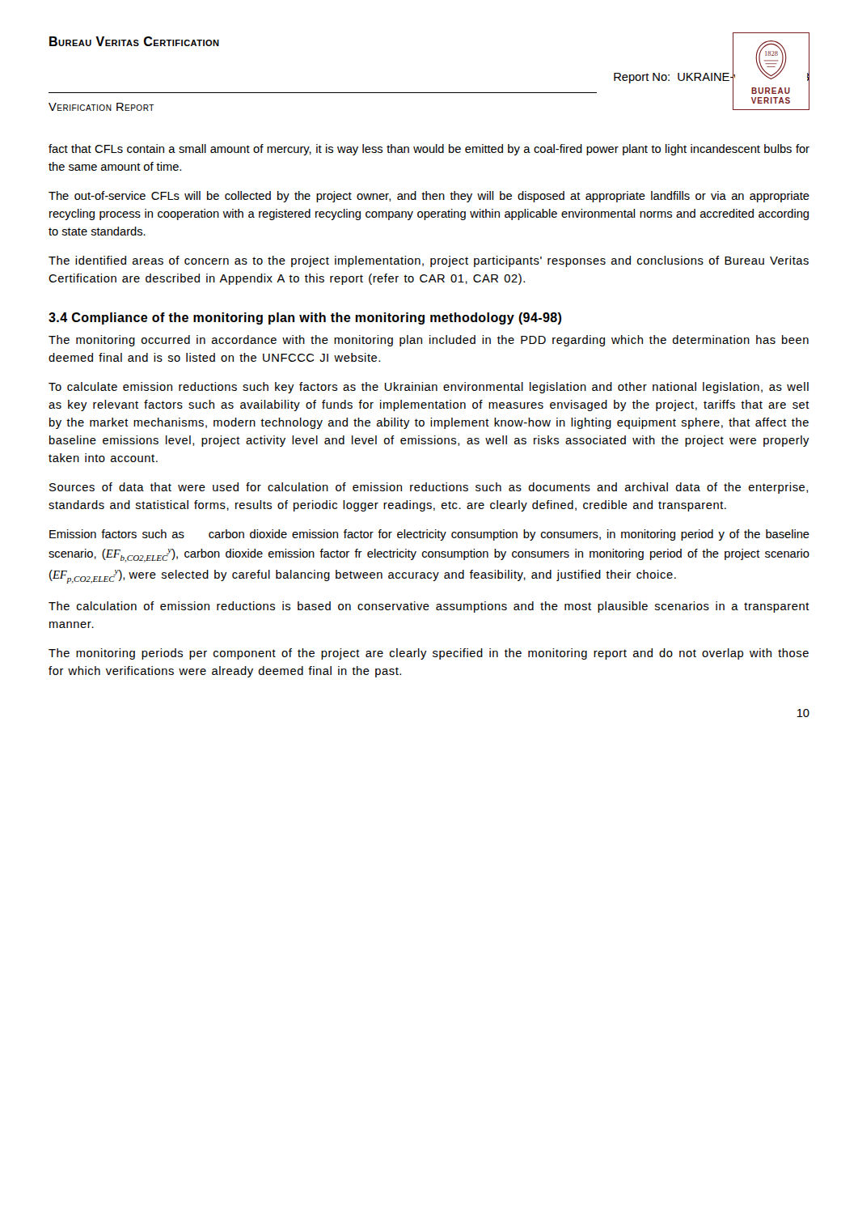Bureau Veritas Certification
Report No: UKRAINE-ver/0934/2013
Verification Report
1828
BUREAU
VERITAS
fact that CFLs contain a small amount of mercury, it is way less than would be emitted by a coal-fired power plant to light incandescent bulbs for the same amount of time.
The out-of-service CFLs will be collected by the project owner, and then they will be disposed at appropriate landfills or via an appropriate recycling process in cooperation with a registered recycling company operating within applicable environmental norms and accredited according to state standards.
The identified areas of concern as to the project implementation, project participants' responses and conclusions of Bureau Veritas Certification are described in Appendix A to this report (refer to CAR 01, CAR 02).
3.4 Compliance of the monitoring plan with the monitoring methodology (94-98)
The monitoring occurred in accordance with the monitoring plan included in the PDD regarding which the determination has been deemed final and is so listed on the UNFCCC JI website.
To calculate emission reductions such key factors as the Ukrainian environmental legislation and other national legislation, as well as key relevant factors such as availability of funds for implementation of measures envisaged by the project, tariffs that are set by the market mechanisms, modern technology and the ability to implement know-how in lighting equipment sphere, that affect the baseline emissions level, project activity level and level of emissions, as well as risks associated with the project were properly taken into account.
Sources of data that were used for calculation of emission reductions such as documents and archival data of the enterprise, standards and statistical forms, results of periodic logger readings, etc. are clearly defined, credible and transparent.
Emission factors such as carbon dioxide emission factor for electricity consumption by consumers, in monitoring period y of the baseline scenario, (EFb,CO2,ELEC y), carbon dioxide emission factor fr electricity consumption by consumers in monitoring period of the project scenario (EFp,CO2,ELEC y), were selected by careful balancing between accuracy and feasibility, and justified their choice.
The calculation of emission reductions is based on conservative assumptions and the most plausible scenarios in a transparent manner.
The monitoring periods per component of the project are clearly specified in the monitoring report and do not overlap with those for which verifications were already deemed final in the past.
10